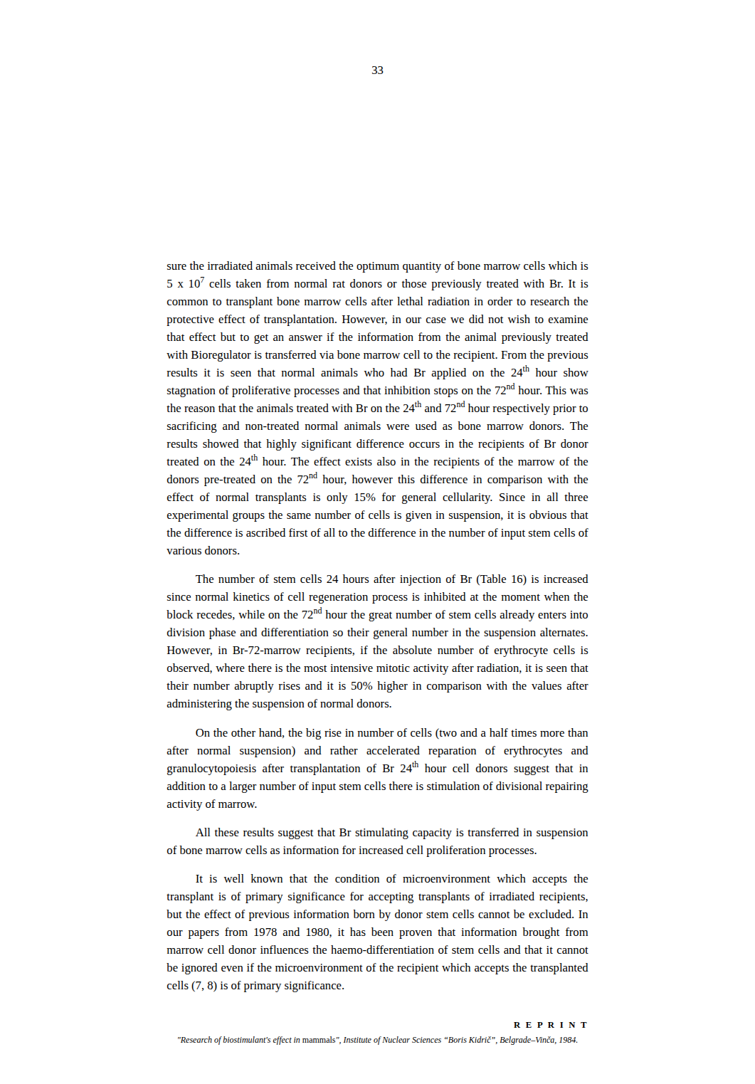33
sure the irradiated animals received the optimum quantity of bone marrow cells which is 5 x 107 cells taken from normal rat donors or those previously treated with Br. It is common to transplant bone marrow cells after lethal radiation in order to research the protective effect of transplantation. However, in our case we did not wish to examine that effect but to get an answer if the information from the animal previously treated with Bioregulator is transferred via bone marrow cell to the recipient. From the previous results it is seen that normal animals who had Br applied on the 24th hour show stagnation of proliferative processes and that inhibition stops on the 72nd hour. This was the reason that the animals treated with Br on the 24th and 72nd hour respectively prior to sacrificing and non-treated normal animals were used as bone marrow donors. The results showed that highly significant difference occurs in the recipients of Br donor treated on the 24th hour. The effect exists also in the recipients of the marrow of the donors pre-treated on the 72nd hour, however this difference in comparison with the effect of normal transplants is only 15% for general cellularity. Since in all three experimental groups the same number of cells is given in suspension, it is obvious that the difference is ascribed first of all to the difference in the number of input stem cells of various donors.
The number of stem cells 24 hours after injection of Br (Table 16) is increased since normal kinetics of cell regeneration process is inhibited at the moment when the block recedes, while on the 72nd hour the great number of stem cells already enters into division phase and differentiation so their general number in the suspension alternates. However, in Br-72-marrow recipients, if the absolute number of erythrocyte cells is observed, where there is the most intensive mitotic activity after radiation, it is seen that their number abruptly rises and it is 50% higher in comparison with the values after administering the suspension of normal donors.
On the other hand, the big rise in number of cells (two and a half times more than after normal suspension) and rather accelerated reparation of erythrocytes and granulocytopoiesis after transplantation of Br 24th hour cell donors suggest that in addition to a larger number of input stem cells there is stimulation of divisional repairing activity of marrow.
All these results suggest that Br stimulating capacity is transferred in suspension of bone marrow cells as information for increased cell proliferation processes.
It is well known that the condition of microenvironment which accepts the transplant is of primary significance for accepting transplants of irradiated recipients, but the effect of previous information born by donor stem cells cannot be excluded. In our papers from 1978 and 1980, it has been proven that information brought from marrow cell donor influences the haemo-differentiation of stem cells and that it cannot be ignored even if the microenvironment of the recipient which accepts the transplanted cells (7, 8) is of primary significance.
R E P R I N T
"Research of biostimulant's effect in mammals", Institute of Nuclear Sciences “Boris Kidrič”, Belgrade–Vinča, 1984.